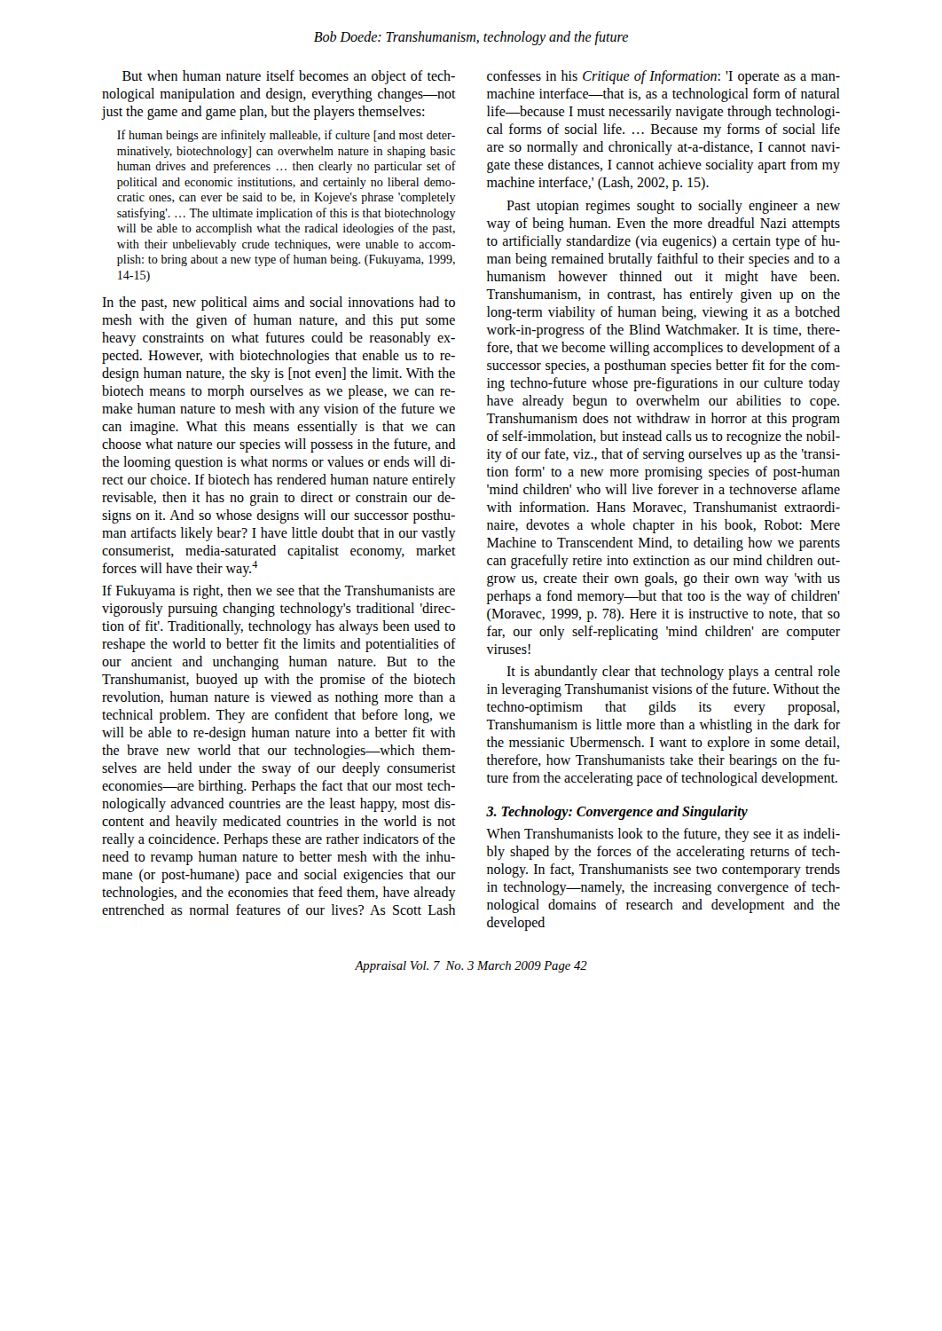Bob Doede: Transhumanism, technology and the future
But when human nature itself becomes an object of technological manipulation and design, everything changes—not just the game and game plan, but the players themselves:
If human beings are infinitely malleable, if culture [and most determinatively, biotechnology] can overwhelm nature in shaping basic human drives and preferences … then clearly no particular set of political and economic institutions, and certainly no liberal democratic ones, can ever be said to be, in Kojeve's phrase 'completely satisfying'. … The ultimate implication of this is that biotechnology will be able to accomplish what the radical ideologies of the past, with their unbelievably crude techniques, were unable to accomplish: to bring about a new type of human being. (Fukuyama, 1999, 14-15)
In the past, new political aims and social innovations had to mesh with the given of human nature, and this put some heavy constraints on what futures could be reasonably expected. However, with biotechnologies that enable us to re-design human nature, the sky is [not even] the limit. With the biotech means to morph ourselves as we please, we can remake human nature to mesh with any vision of the future we can imagine. What this means essentially is that we can choose what nature our species will possess in the future, and the looming question is what norms or values or ends will direct our choice. If biotech has rendered human nature entirely revisable, then it has no grain to direct or constrain our designs on it. And so whose designs will our successor posthuman artifacts likely bear? I have little doubt that in our vastly consumerist, media-saturated capitalist economy, market forces will have their way.4
If Fukuyama is right, then we see that the Transhumanists are vigorously pursuing changing technology's traditional 'direction of fit'. Traditionally, technology has always been used to reshape the world to better fit the limits and potentialities of our ancient and unchanging human nature. But to the Transhumanist, buoyed up with the promise of the biotech revolution, human nature is viewed as nothing more than a technical problem. They are confident that before long, we will be able to re-design human nature into a better fit with the brave new world that our technologies—which themselves are held under the sway of our deeply consumerist economies—are birthing. Perhaps the fact that our most technologically advanced countries are the least happy, most discontent and heavily medicated countries in the world is not really a coincidence. Perhaps these are rather indicators of the need to revamp human nature to better mesh with the inhumane (or post-humane) pace and social exigencies that our technologies, and the economies that feed them, have already entrenched as normal features of our lives? As Scott Lash confesses in his Critique of Information: 'I operate as a man-machine interface—that is, as a technological form of natural life—because I must necessarily navigate through technological forms of social life. … Because my forms of social life are so normally and chronically at-a-distance, I cannot navigate these distances, I cannot achieve sociality apart from my machine interface,' (Lash, 2002, p. 15).
Past utopian regimes sought to socially engineer a new way of being human. Even the more dreadful Nazi attempts to artificially standardize (via eugenics) a certain type of human being remained brutally faithful to their species and to a humanism however thinned out it might have been. Transhumanism, in contrast, has entirely given up on the long-term viability of human being, viewing it as a botched work-in-progress of the Blind Watchmaker. It is time, therefore, that we become willing accomplices to development of a successor species, a posthuman species better fit for the coming techno-future whose pre-figurations in our culture today have already begun to overwhelm our abilities to cope. Transhumanism does not withdraw in horror at this program of self-immolation, but instead calls us to recognize the nobility of our fate, viz., that of serving ourselves up as the 'transition form' to a new more promising species of post-human 'mind children' who will live forever in a technoverse aflame with information. Hans Moravec, Transhumanist extraordinaire, devotes a whole chapter in his book, Robot: Mere Machine to Transcendent Mind, to detailing how we parents can gracefully retire into extinction as our mind children outgrow us, create their own goals, go their own way 'with us perhaps a fond memory—but that too is the way of children' (Moravec, 1999, p. 78). Here it is instructive to note, that so far, our only self-replicating 'mind children' are computer viruses!
It is abundantly clear that technology plays a central role in leveraging Transhumanist visions of the future. Without the techno-optimism that gilds its every proposal, Transhumanism is little more than a whistling in the dark for the messianic Ubermensch. I want to explore in some detail, therefore, how Transhumanists take their bearings on the future from the accelerating pace of technological development.
3. Technology: Convergence and Singularity
When Transhumanists look to the future, they see it as indelibly shaped by the forces of the accelerating returns of technology. In fact, Transhumanists see two contemporary trends in technology—namely, the increasing convergence of technological domains of research and development and the developed
Appraisal Vol. 7 No. 3 March 2009 Page 42